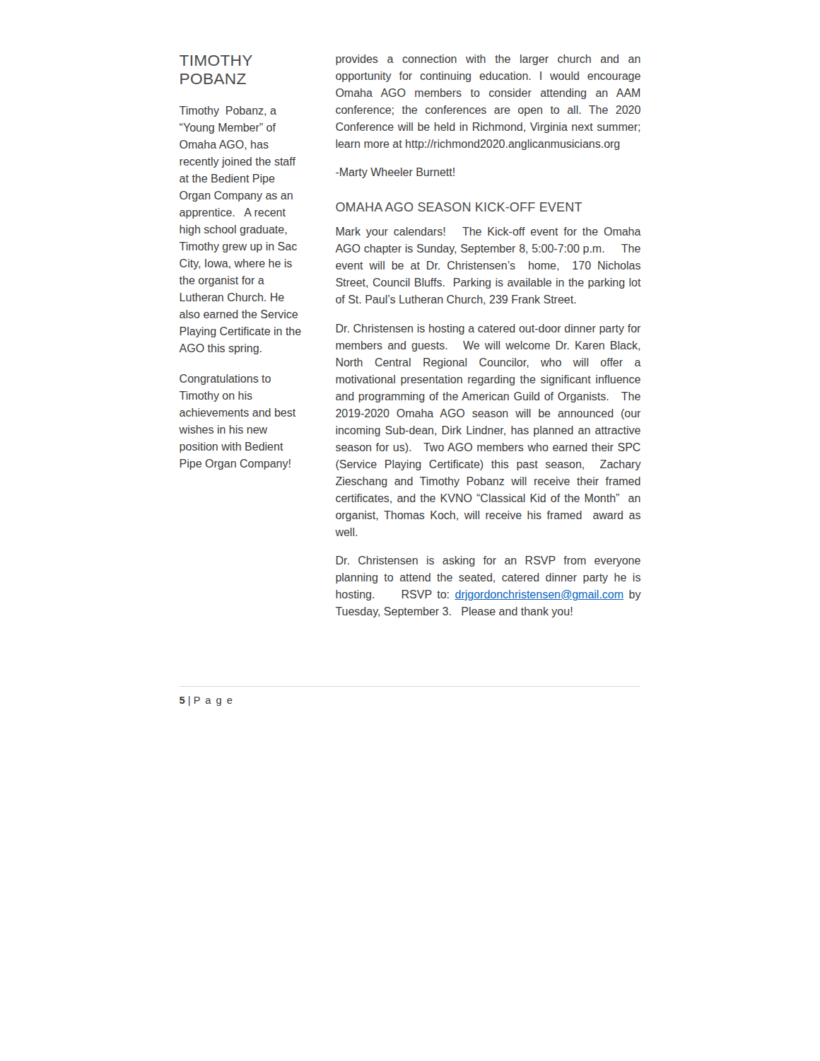TIMOTHY POBANZ
Timothy Pobanz, a “Young Member” of Omaha AGO, has recently joined the staff at the Bedient Pipe Organ Company as an apprentice. A recent high school graduate, Timothy grew up in Sac City, Iowa, where he is the organist for a Lutheran Church. He also earned the Service Playing Certificate in the AGO this spring.
Congratulations to Timothy on his achievements and best wishes in his new position with Bedient Pipe Organ Company!
provides a connection with the larger church and an opportunity for continuing education. I would encourage Omaha AGO members to consider attending an AAM conference; the conferences are open to all. The 2020 Conference will be held in Richmond, Virginia next summer; learn more at http://richmond2020.anglicanmusicians.org
-Marty Wheeler Burnett!
OMAHA AGO SEASON KICK-OFF EVENT
Mark your calendars! The Kick-off event for the Omaha AGO chapter is Sunday, September 8, 5:00-7:00 p.m. The event will be at Dr. Christensen’s home, 170 Nicholas Street, Council Bluffs. Parking is available in the parking lot of St. Paul’s Lutheran Church, 239 Frank Street.
Dr. Christensen is hosting a catered out-door dinner party for members and guests. We will welcome Dr. Karen Black, North Central Regional Councilor, who will offer a motivational presentation regarding the significant influence and programming of the American Guild of Organists. The 2019-2020 Omaha AGO season will be announced (our incoming Sub-dean, Dirk Lindner, has planned an attractive season for us). Two AGO members who earned their SPC (Service Playing Certificate) this past season, Zachary Zieschang and Timothy Pobanz will receive their framed certificates, and the KVNO “Classical Kid of the Month” an organist, Thomas Koch, will receive his framed award as well.
Dr. Christensen is asking for an RSVP from everyone planning to attend the seated, catered dinner party he is hosting. RSVP to: drjgordonchristensen@gmail.com by Tuesday, September 3. Please and thank you!
5 | P a g e